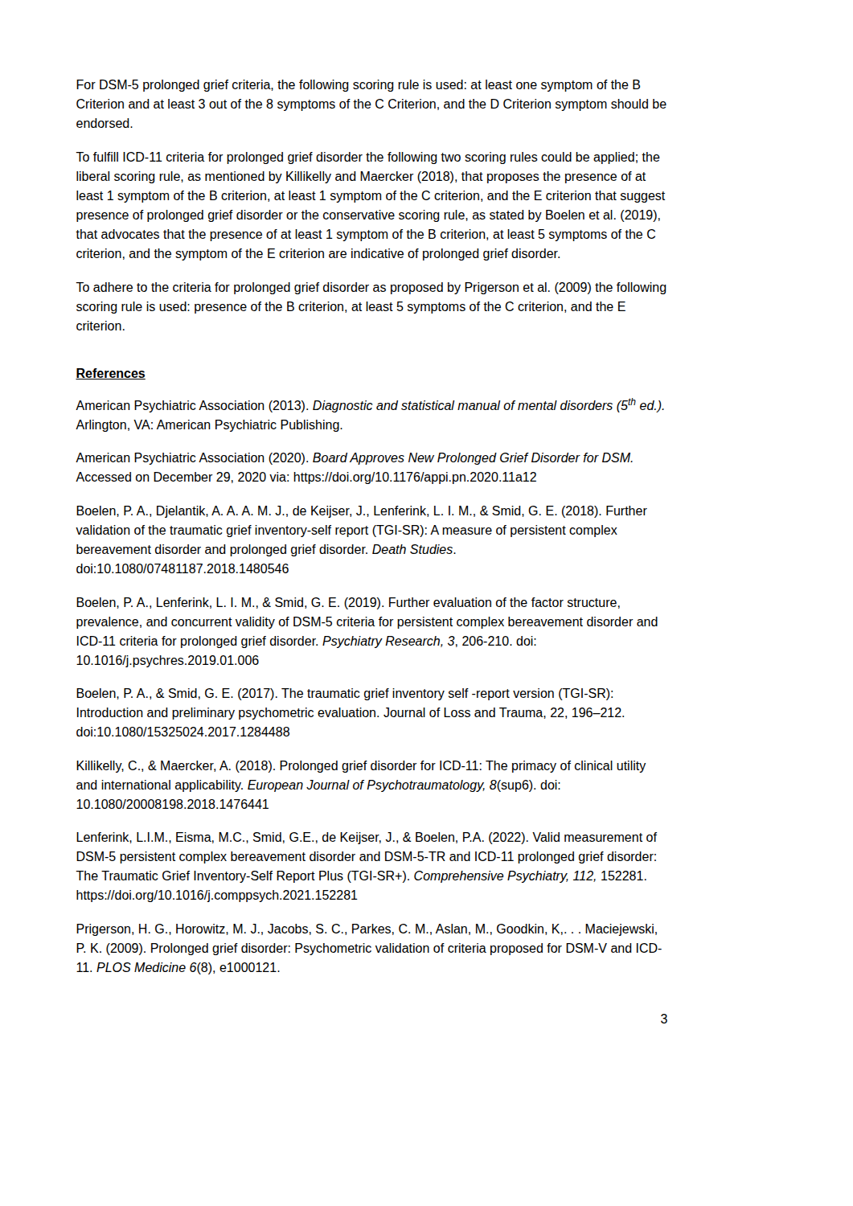For DSM-5 prolonged grief criteria, the following scoring rule is used: at least one symptom of the B Criterion and at least 3 out of the 8 symptoms of the C Criterion, and the D Criterion symptom should be endorsed.
To fulfill ICD-11 criteria for prolonged grief disorder the following two scoring rules could be applied; the liberal scoring rule, as mentioned by Killikelly and Maercker (2018), that proposes the presence of at least 1 symptom of the B criterion, at least 1 symptom of the C criterion, and the E criterion that suggest presence of prolonged grief disorder or the conservative scoring rule, as stated by Boelen et al. (2019), that advocates that the presence of at least 1 symptom of the B criterion, at least 5 symptoms of the C criterion, and the symptom of the E criterion are indicative of prolonged grief disorder.
To adhere to the criteria for prolonged grief disorder as proposed by Prigerson et al. (2009) the following scoring rule is used: presence of the B criterion, at least 5 symptoms of the C criterion, and the E criterion.
References
American Psychiatric Association (2013). Diagnostic and statistical manual of mental disorders (5th ed.). Arlington, VA: American Psychiatric Publishing.
American Psychiatric Association (2020). Board Approves New Prolonged Grief Disorder for DSM. Accessed on December 29, 2020 via: https://doi.org/10.1176/appi.pn.2020.11a12
Boelen, P. A., Djelantik, A. A. A. M. J., de Keijser, J., Lenferink, L. I. M., & Smid, G. E. (2018). Further validation of the traumatic grief inventory-self report (TGI-SR): A measure of persistent complex bereavement disorder and prolonged grief disorder. Death Studies. doi:10.1080/07481187.2018.1480546
Boelen, P. A., Lenferink, L. I. M., & Smid, G. E. (2019). Further evaluation of the factor structure, prevalence, and concurrent validity of DSM-5 criteria for persistent complex bereavement disorder and ICD-11 criteria for prolonged grief disorder. Psychiatry Research, 3, 206-210. doi: 10.1016/j.psychres.2019.01.006
Boelen, P. A., & Smid, G. E. (2017). The traumatic grief inventory self -report version (TGI-SR): Introduction and preliminary psychometric evaluation. Journal of Loss and Trauma, 22, 196–212. doi:10.1080/15325024.2017.1284488
Killikelly, C., & Maercker, A. (2018). Prolonged grief disorder for ICD-11: The primacy of clinical utility and international applicability. European Journal of Psychotraumatology, 8(sup6). doi: 10.1080/20008198.2018.1476441
Lenferink, L.I.M., Eisma, M.C., Smid, G.E., de Keijser, J., & Boelen, P.A. (2022). Valid measurement of DSM-5 persistent complex bereavement disorder and DSM-5-TR and ICD-11 prolonged grief disorder: The Traumatic Grief Inventory-Self Report Plus (TGI-SR+). Comprehensive Psychiatry, 112, 152281. https://doi.org/10.1016/j.comppsych.2021.152281
Prigerson, H. G., Horowitz, M. J., Jacobs, S. C., Parkes, C. M., Aslan, M., Goodkin, K,. . . Maciejewski, P. K. (2009). Prolonged grief disorder: Psychometric validation of criteria proposed for DSM-V and ICD-11. PLOS Medicine 6(8), e1000121.
3